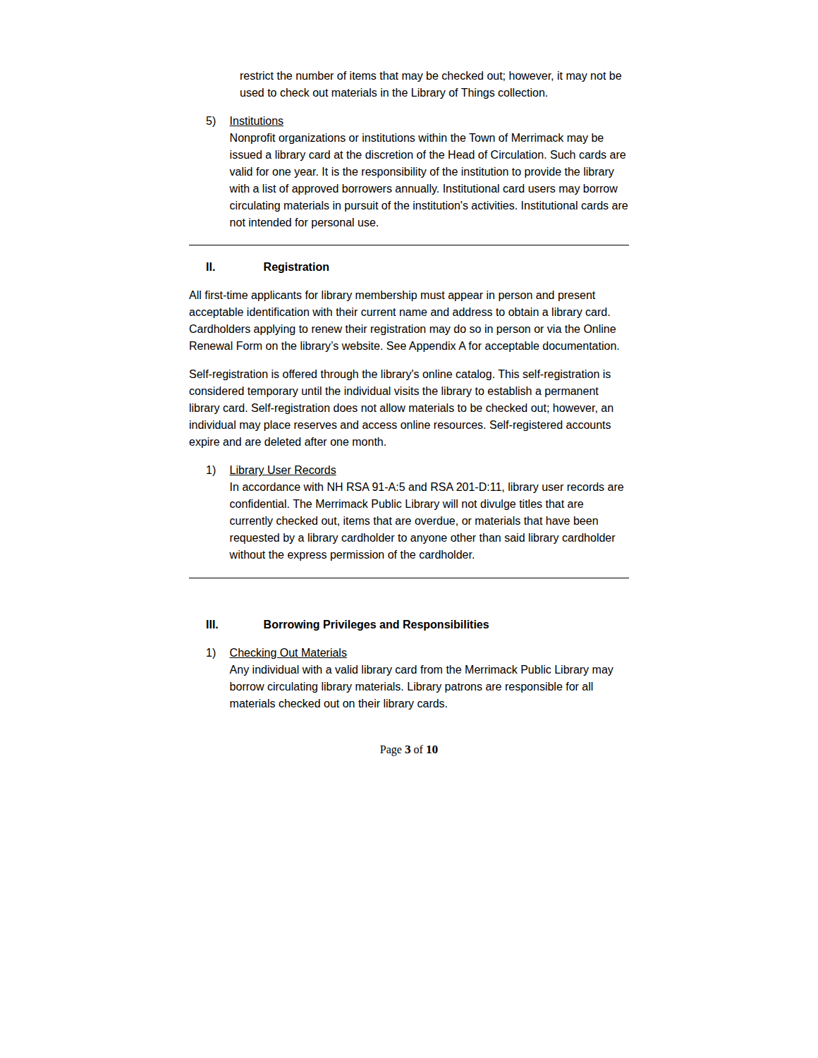restrict the number of items that may be checked out; however, it may not be used to check out materials in the Library of Things collection.
5)
Institutions Nonprofit organizations or institutions within the Town of Merrimack may be issued a library card at the discretion of the Head of Circulation. Such cards are valid for one year. It is the responsibility of the institution to provide the library with a list of approved borrowers annually. Institutional card users may borrow circulating materials in pursuit of the institution's activities. Institutional cards are not intended for personal use.
II.
Registration
All first-time applicants for library membership must appear in person and present acceptable identification with their current name and address to obtain a library card. Cardholders applying to renew their registration may do so in person or via the Online Renewal Form on the library’s website. See Appendix A for acceptable documentation.
Self-registration is offered through the library's online catalog. This self-registration is considered temporary until the individual visits the library to establish a permanent library card. Self-registration does not allow materials to be checked out; however, an individual may place reserves and access online resources. Self-registered accounts expire and are deleted after one month.
1)
Library User Records In accordance with NH RSA 91-A:5 and RSA 201-D:11, library user records are confidential. The Merrimack Public Library will not divulge titles that are currently checked out, items that are overdue, or materials that have been requested by a library cardholder to anyone other than said library cardholder without the express permission of the cardholder.
III.
Borrowing Privileges and Responsibilities
1)
Checking Out Materials Any individual with a valid library card from the Merrimack Public Library may borrow circulating library materials. Library patrons are responsible for all materials checked out on their library cards.
Page 3 of 10